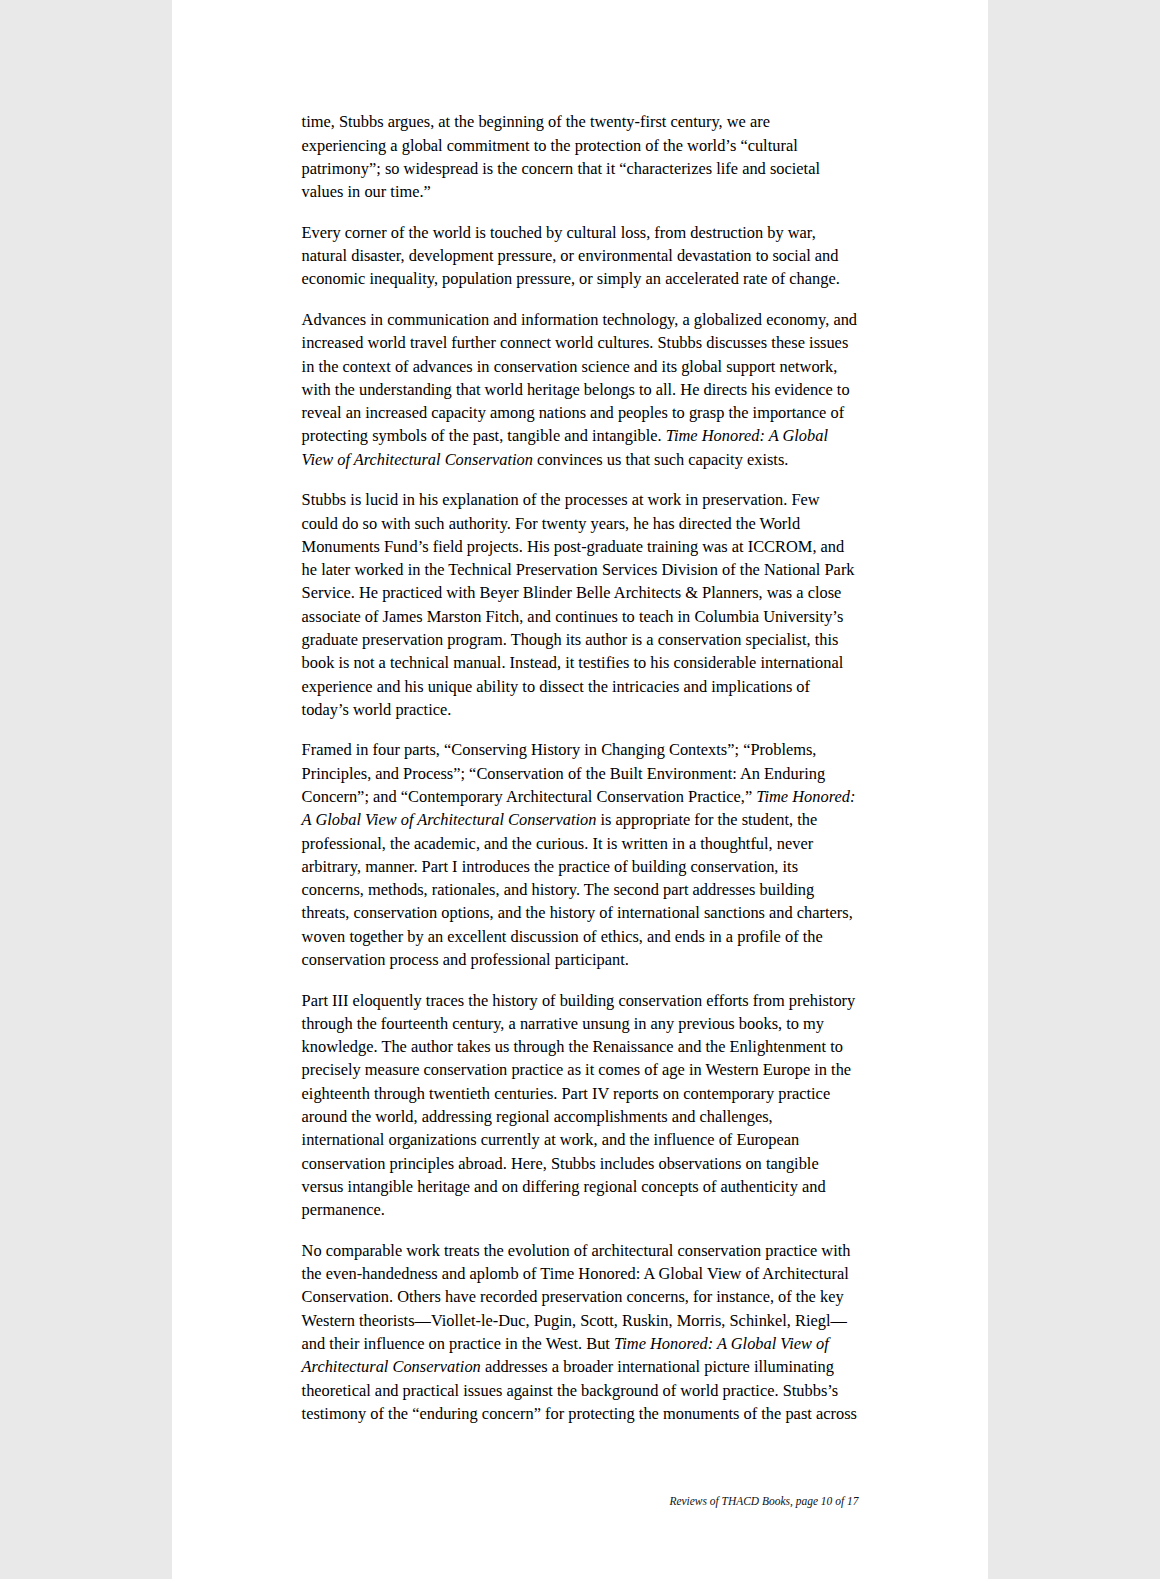time, Stubbs argues, at the beginning of the twenty-first century, we are experiencing a global commitment to the protection of the world’s “cultural patrimony”; so widespread is the concern that it “characterizes life and societal values in our time.”
Every corner of the world is touched by cultural loss, from destruction by war, natural disaster, development pressure, or environmental devastation to social and economic inequality, population pressure, or simply an accelerated rate of change.
Advances in communication and information technology, a globalized economy, and increased world travel further connect world cultures. Stubbs discusses these issues in the context of advances in conservation science and its global support network, with the understanding that world heritage belongs to all. He directs his evidence to reveal an increased capacity among nations and peoples to grasp the importance of protecting symbols of the past, tangible and intangible. Time Honored: A Global View of Architectural Conservation convinces us that such capacity exists.
Stubbs is lucid in his explanation of the processes at work in preservation. Few could do so with such authority. For twenty years, he has directed the World Monuments Fund’s field projects. His post-graduate training was at ICCROM, and he later worked in the Technical Preservation Services Division of the National Park Service. He practiced with Beyer Blinder Belle Architects & Planners, was a close associate of James Marston Fitch, and continues to teach in Columbia University’s graduate preservation program. Though its author is a conservation specialist, this book is not a technical manual. Instead, it testifies to his considerable international experience and his unique ability to dissect the intricacies and implications of today’s world practice.
Framed in four parts, “Conserving History in Changing Contexts”; “Problems, Principles, and Process”; “Conservation of the Built Environment: An Enduring Concern”; and “Contemporary Architectural Conservation Practice,” Time Honored: A Global View of Architectural Conservation is appropriate for the student, the professional, the academic, and the curious. It is written in a thoughtful, never arbitrary, manner. Part I introduces the practice of building conservation, its concerns, methods, rationales, and history. The second part addresses building threats, conservation options, and the history of international sanctions and charters, woven together by an excellent discussion of ethics, and ends in a profile of the conservation process and professional participant.
Part III eloquently traces the history of building conservation efforts from prehistory through the fourteenth century, a narrative unsung in any previous books, to my knowledge. The author takes us through the Renaissance and the Enlightenment to precisely measure conservation practice as it comes of age in Western Europe in the eighteenth through twentieth centuries. Part IV reports on contemporary practice around the world, addressing regional accomplishments and challenges, international organizations currently at work, and the influence of European conservation principles abroad. Here, Stubbs includes observations on tangible versus intangible heritage and on differing regional concepts of authenticity and permanence.
No comparable work treats the evolution of architectural conservation practice with the even-handedness and aplomb of Time Honored: A Global View of Architectural Conservation. Others have recorded preservation concerns, for instance, of the key Western theorists—Viollet-le-Duc, Pugin, Scott, Ruskin, Morris, Schinkel, Riegl—and their influence on practice in the West. But Time Honored: A Global View of Architectural Conservation addresses a broader international picture illuminating theoretical and practical issues against the background of world practice. Stubbs’s testimony of the “enduring concern” for protecting the monuments of the past across
Reviews of THACD Books, page 10 of 17